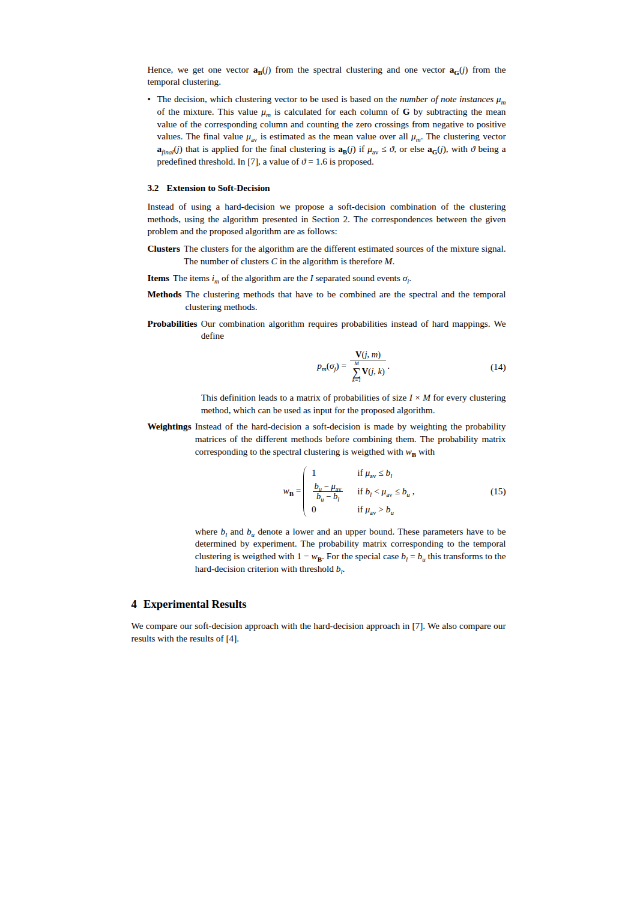Hence, we get one vector aB(j) from the spectral clustering and one vector aG(j) from the temporal clustering.
The decision, which clustering vector to be used is based on the number of note instances μm of the mixture. This value μm is calculated for each column of G by subtracting the mean value of the corresponding column and counting the zero crossings from negative to positive values. The final value μav is estimated as the mean value over all μm. The clustering vector afinal(j) that is applied for the final clustering is aB(j) if μav ≤ ϑ, or else aG(j), with ϑ being a predefined threshold. In [7], a value of ϑ = 1.6 is proposed.
3.2 Extension to Soft-Decision
Instead of using a hard-decision we propose a soft-decision combination of the clustering methods, using the algorithm presented in Section 2. The correspondences between the given problem and the proposed algorithm are as follows:
Clusters
The clusters for the algorithm are the different estimated sources of the mixture signal. The number of clusters C in the algorithm is therefore M.
Items
The items im of the algorithm are the I separated sound events σj.
Methods
The clustering methods that have to be combined are the spectral and the temporal clustering methods.
Probabilities
Our combination algorithm requires probabilities instead of hard mappings. We define pm(σj) = V(j, m) M∑k=1 V(j, k) . (14) This definition leads to a matrix of probabilities of size I × M for every clustering method, which can be used as input for the proposed algorithm.
Weightings
Instead of the hard-decision a soft-decision is made by weighting the probability matrices of the different methods before combining them. The probability matrix corresponding to the spectral clustering is weigthed with wB with wB =
| 1 | if μ av ≤ b l |
| b u − μ av b u − b l | if b l < μ av ≤ b u , |
| 0 | if μ av > b u |
(15) where bl and bu denote a lower and an upper bound. These parameters have to be determined by experiment. The probability matrix corresponding to the temporal clustering is weigthed with 1 − wB. For the special case bl = bu this transforms to the hard-decision criterion with threshold bl.
4 Experimental Results
We compare our soft-decision approach with the hard-decision approach in [7]. We also compare our results with the results of [4].